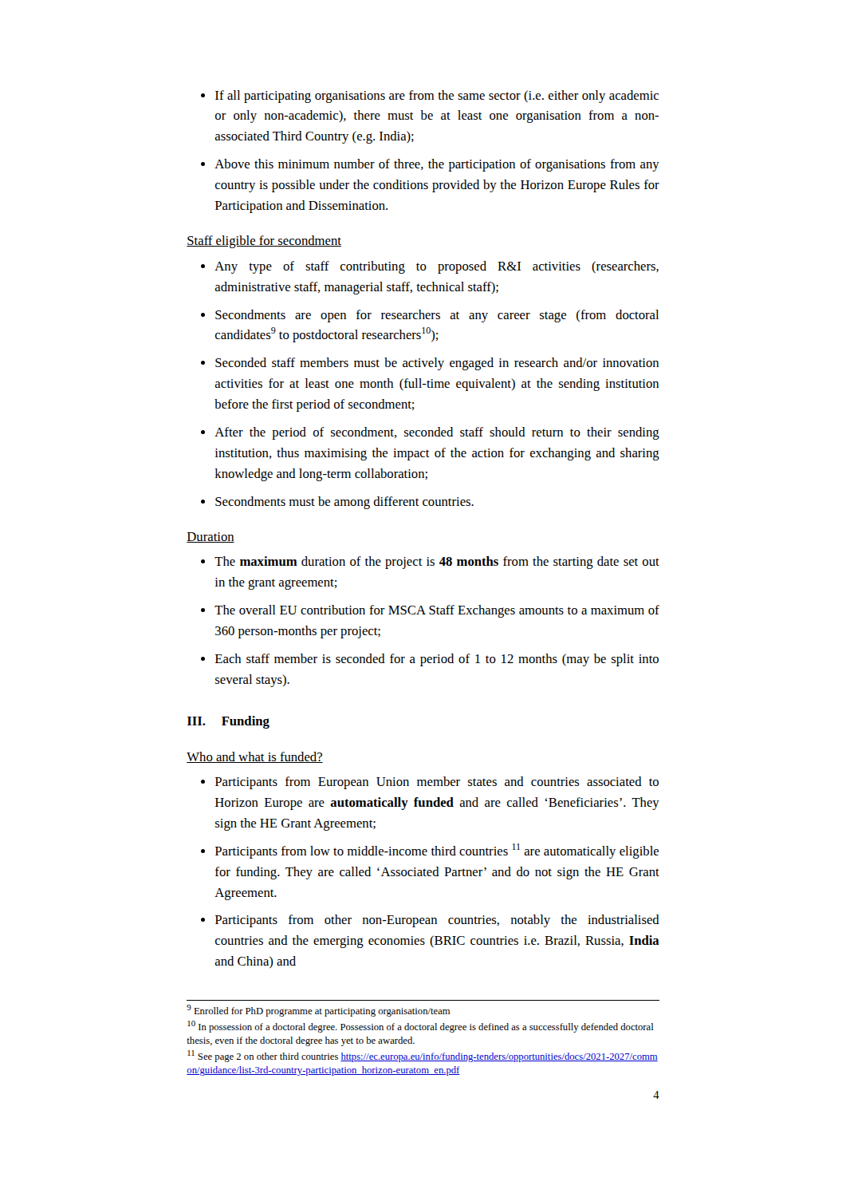If all participating organisations are from the same sector (i.e. either only academic or only non-academic), there must be at least one organisation from a non-associated Third Country (e.g. India);
Above this minimum number of three, the participation of organisations from any country is possible under the conditions provided by the Horizon Europe Rules for Participation and Dissemination.
Staff eligible for secondment
Any type of staff contributing to proposed R&I activities (researchers, administrative staff, managerial staff, technical staff);
Secondments are open for researchers at any career stage (from doctoral candidates9 to postdoctoral researchers10);
Seconded staff members must be actively engaged in research and/or innovation activities for at least one month (full-time equivalent) at the sending institution before the first period of secondment;
After the period of secondment, seconded staff should return to their sending institution, thus maximising the impact of the action for exchanging and sharing knowledge and long-term collaboration;
Secondments must be among different countries.
Duration
The maximum duration of the project is 48 months from the starting date set out in the grant agreement;
The overall EU contribution for MSCA Staff Exchanges amounts to a maximum of 360 person-months per project;
Each staff member is seconded for a period of 1 to 12 months (may be split into several stays).
III. Funding
Who and what is funded?
Participants from European Union member states and countries associated to Horizon Europe are automatically funded and are called ‘Beneficiaries’. They sign the HE Grant Agreement;
Participants from low to middle-income third countries 11 are automatically eligible for funding. They are called ‘Associated Partner’ and do not sign the HE Grant Agreement.
Participants from other non-European countries, notably the industrialised countries and the emerging economies (BRIC countries i.e. Brazil, Russia, India and China) and
9 Enrolled for PhD programme at participating organisation/team
10 In possession of a doctoral degree. Possession of a doctoral degree is defined as a successfully defended doctoral thesis, even if the doctoral degree has yet to be awarded.
11 See page 2 on other third countries https://ec.europa.eu/info/funding-tenders/opportunities/docs/2021-2027/common/guidance/list-3rd-country-participation_horizon-euratom_en.pdf
4